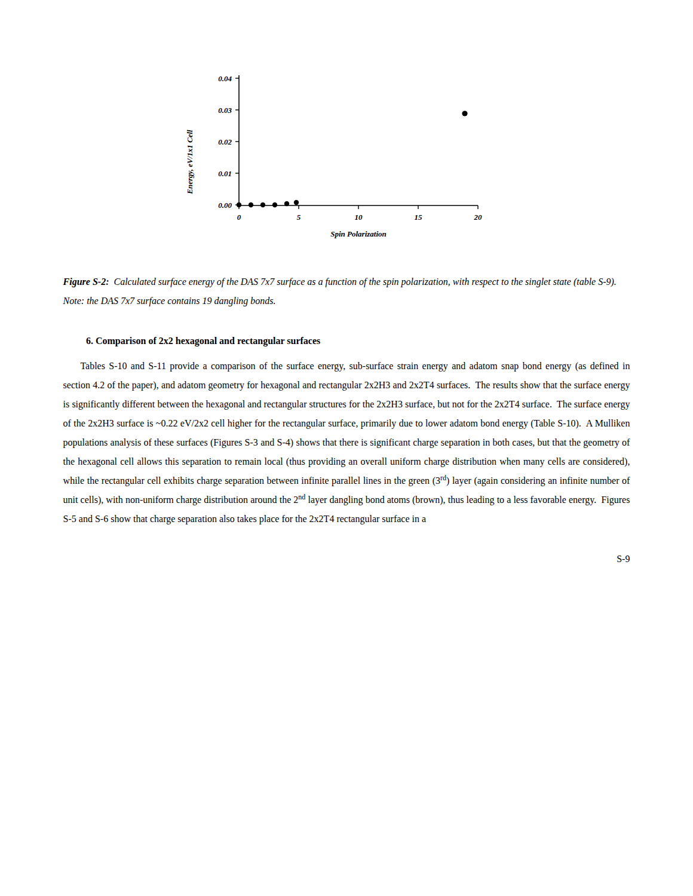Energy, eV/1x1 Cell 0.04 0.03 0.02 0.01 0.00 0 5 10 15 20 Spin Polarization
Figure S-2: Calculated surface energy of the DAS 7x7 surface as a function of the spin polarization, with respect to the singlet state (table S-9). Note: the DAS 7x7 surface contains 19 dangling bonds.
6. Comparison of 2x2 hexagonal and rectangular surfaces
Tables S-10 and S-11 provide a comparison of the surface energy, sub-surface strain energy and adatom snap bond energy (as defined in section 4.2 of the paper), and adatom geometry for hexagonal and rectangular 2x2H3 and 2x2T4 surfaces. The results show that the surface energy is significantly different between the hexagonal and rectangular structures for the 2x2H3 surface, but not for the 2x2T4 surface. The surface energy of the 2x2H3 surface is ~0.22 eV/2x2 cell higher for the rectangular surface, primarily due to lower adatom bond energy (Table S-10). A Mulliken populations analysis of these surfaces (Figures S-3 and S-4) shows that there is significant charge separation in both cases, but that the geometry of the hexagonal cell allows this separation to remain local (thus providing an overall uniform charge distribution when many cells are considered), while the rectangular cell exhibits charge separation between infinite parallel lines in the green (3rd) layer (again considering an infinite number of unit cells), with non-uniform charge distribution around the 2nd layer dangling bond atoms (brown), thus leading to a less favorable energy. Figures S-5 and S-6 show that charge separation also takes place for the 2x2T4 rectangular surface in a
S-9